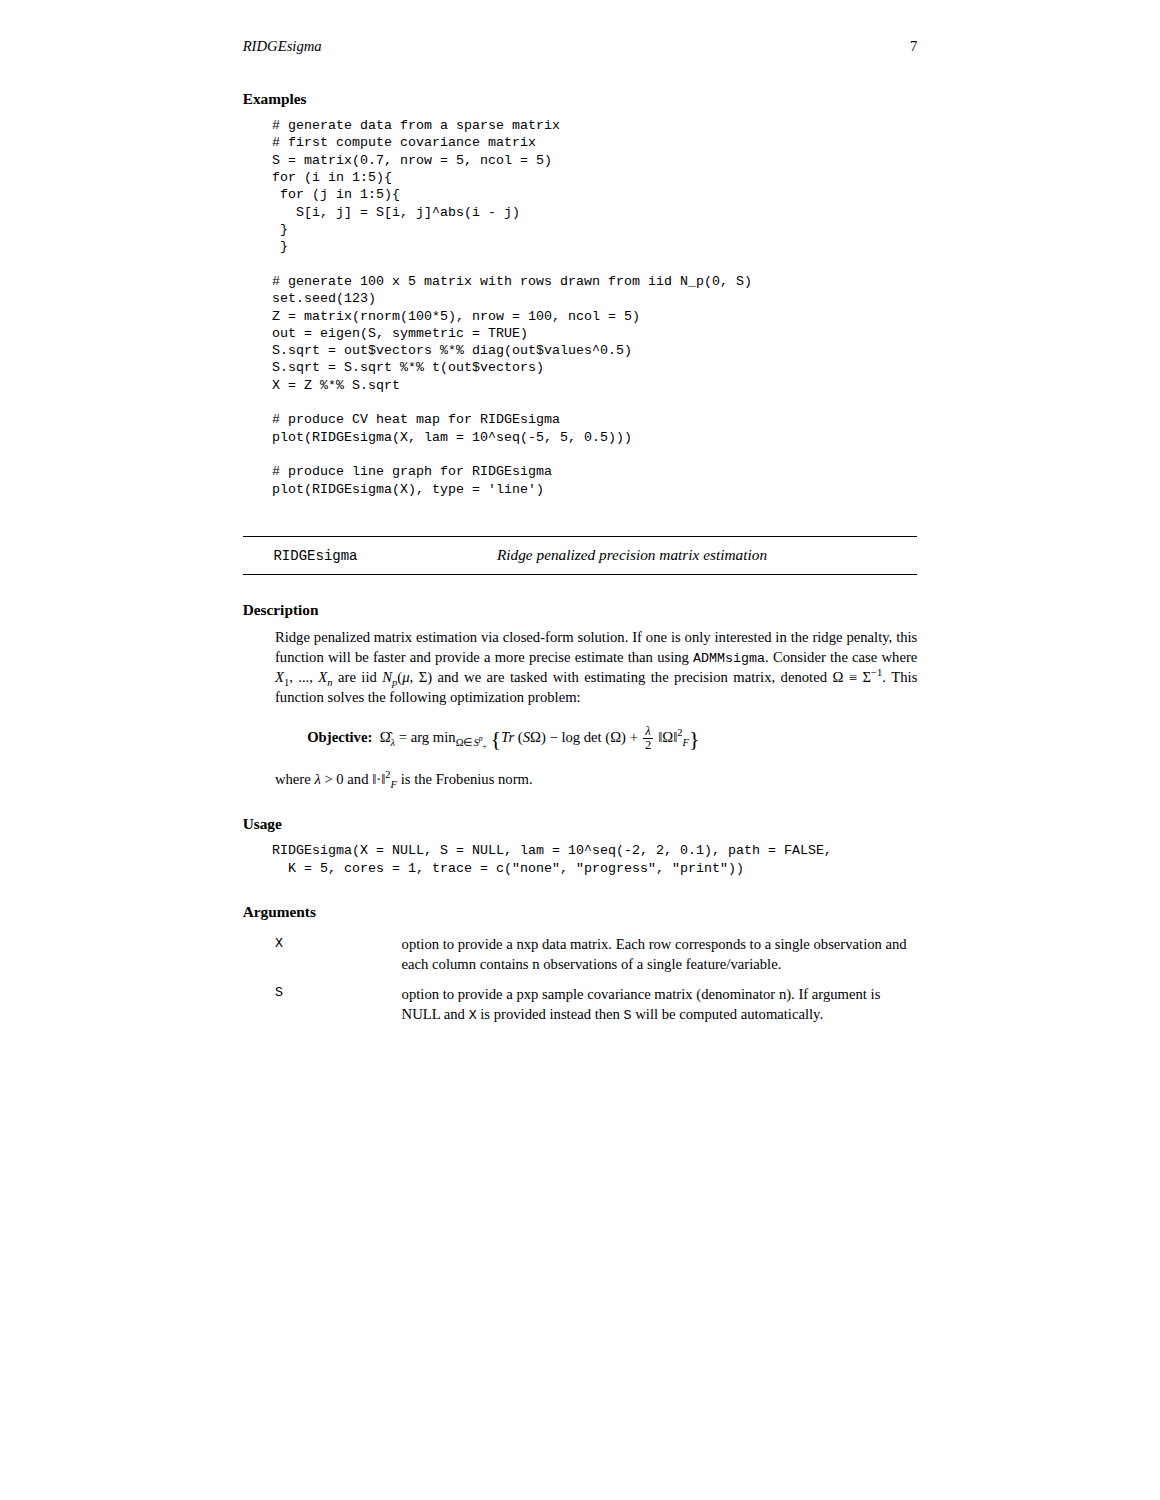RIDGEsigma 7
Examples
# generate data from a sparse matrix
# first compute covariance matrix
S = matrix(0.7, nrow = 5, ncol = 5)
for (i in 1:5){
 for (j in 1:5){
   S[i, j] = S[i, j]^abs(i - j)
 }
 }

# generate 100 x 5 matrix with rows drawn from iid N_p(0, S)
set.seed(123)
Z = matrix(rnorm(100*5), nrow = 100, ncol = 5)
out = eigen(S, symmetric = TRUE)
S.sqrt = out$vectors %*% diag(out$values^0.5)
S.sqrt = S.sqrt %*% t(out$vectors)
X = Z %*% S.sqrt

# produce CV heat map for RIDGEsigma
plot(RIDGEsigma(X, lam = 10^seq(-5, 5, 0.5)))

# produce line graph for RIDGEsigma
plot(RIDGEsigma(X), type = 'line')
RIDGEsigma Ridge penalized precision matrix estimation
Description
Ridge penalized matrix estimation via closed-form solution. If one is only interested in the ridge penalty, this function will be faster and provide a more precise estimate than using ADMMsigma. Consider the case where X1, ..., Xn are iid Np(μ, Σ) and we are tasked with estimating the precision matrix, denoted Ω ≡ Σ−1. This function solves the following optimization problem:
Objective: Ω̂λ = arg minΩ∈Sp+ {Tr (SΩ) − log det (Ω) + λ 2 ‖Ω‖2F}
where λ > 0 and ‖·‖2F is the Frobenius norm.
Usage
RIDGEsigma(X = NULL, S = NULL, lam = 10^seq(-2, 2, 0.1), path = FALSE,
  K = 5, cores = 1, trace = c("none", "progress", "print"))
Arguments
| X | option to provide a nxp data matrix. Each row corresponds to a single observation and each column contains n observations of a single feature/variable. |
| S | option to provide a pxp sample covariance matrix (denominator n). If argument is NULL and X is provided instead then S will be computed automatically. |